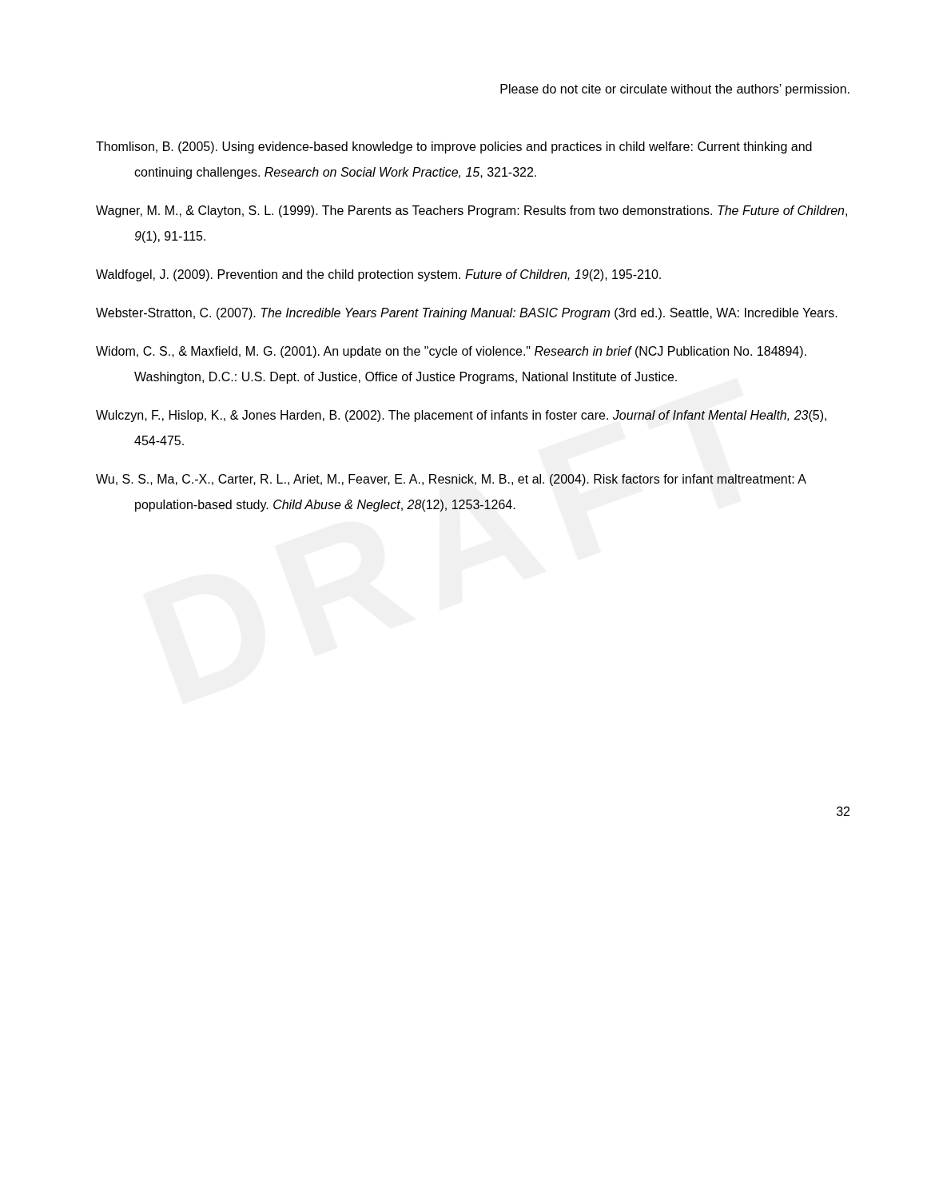DRAFT
Please do not cite or circulate without the authors’ permission.
Thomlison, B. (2005). Using evidence-based knowledge to improve policies and practices in child welfare: Current thinking and continuing challenges. Research on Social Work Practice, 15, 321-322.
Wagner, M. M., & Clayton, S. L. (1999). The Parents as Teachers Program: Results from two demonstrations. The Future of Children, 9(1), 91-115.
Waldfogel, J. (2009). Prevention and the child protection system. Future of Children, 19(2), 195-210.
Webster-Stratton, C. (2007). The Incredible Years Parent Training Manual: BASIC Program (3rd ed.). Seattle, WA: Incredible Years.
Widom, C. S., & Maxfield, M. G. (2001). An update on the "cycle of violence." Research in brief (NCJ Publication No. 184894). Washington, D.C.: U.S. Dept. of Justice, Office of Justice Programs, National Institute of Justice.
Wulczyn, F., Hislop, K., & Jones Harden, B. (2002). The placement of infants in foster care. Journal of Infant Mental Health, 23(5), 454-475.
Wu, S. S., Ma, C.-X., Carter, R. L., Ariet, M., Feaver, E. A., Resnick, M. B., et al. (2004). Risk factors for infant maltreatment: A population-based study. Child Abuse & Neglect, 28(12), 1253-1264.
32